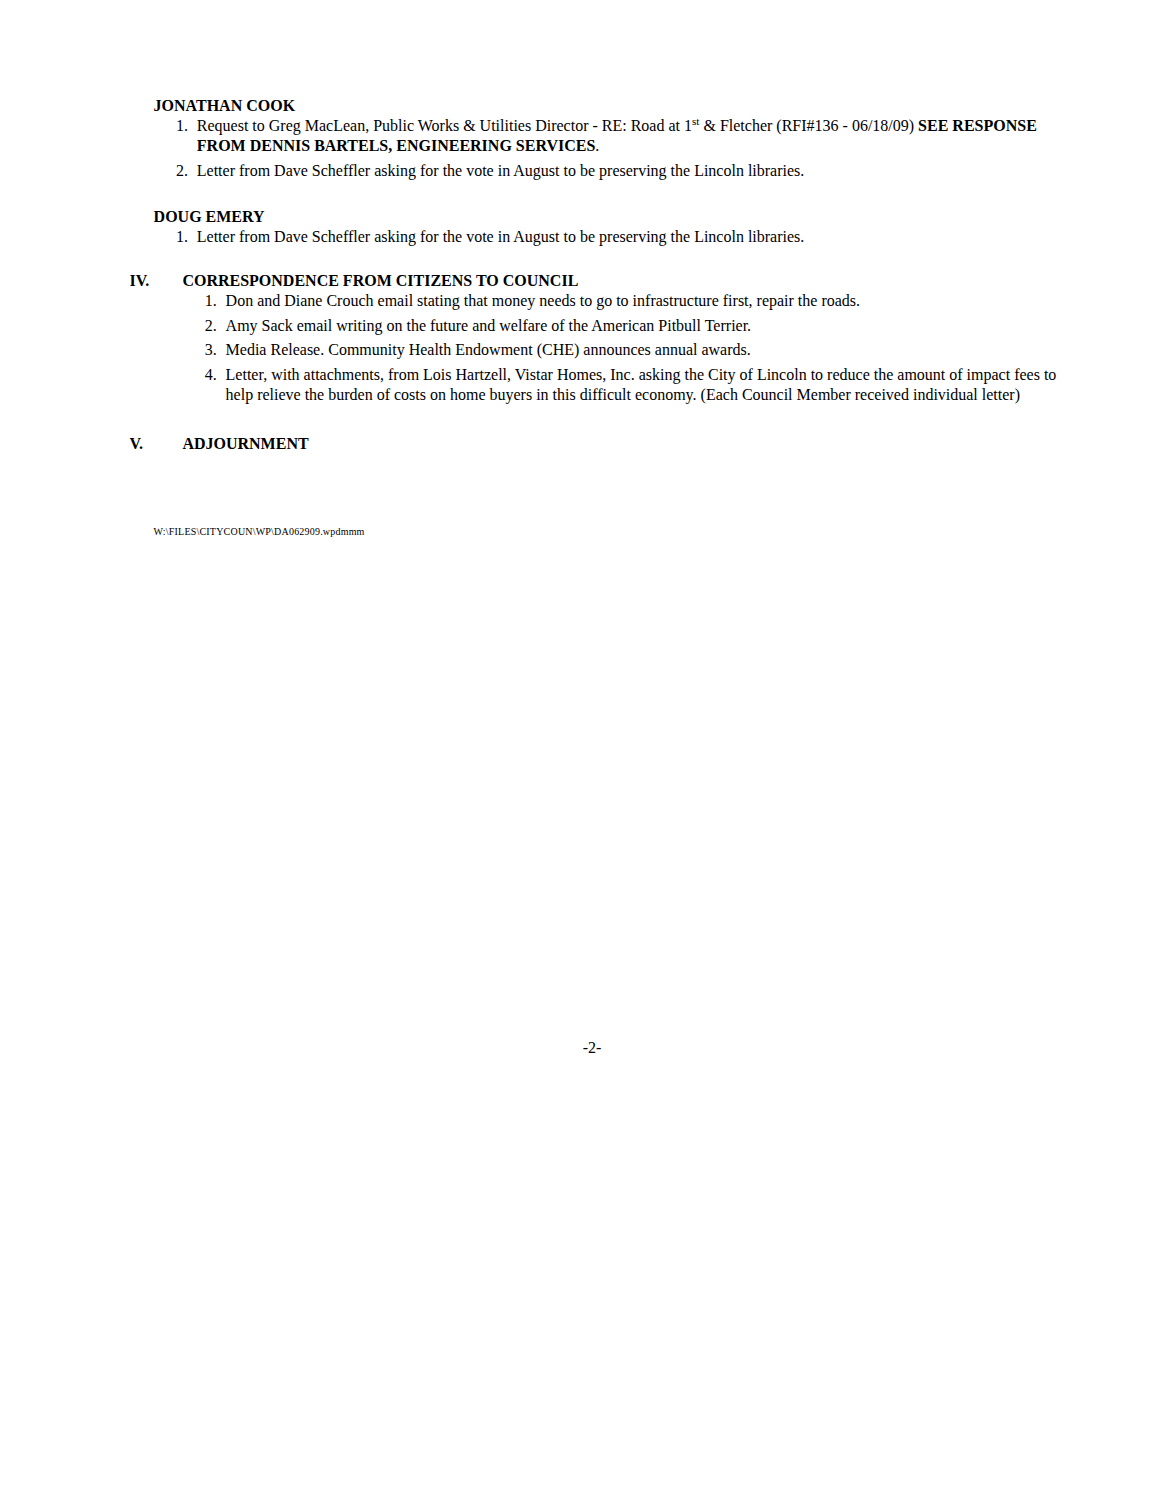JONATHAN COOK
Request to Greg MacLean, Public Works & Utilities Director - RE: Road at 1st & Fletcher (RFI#136 - 06/18/09) SEE RESPONSE FROM DENNIS BARTELS, ENGINEERING SERVICES.
Letter from Dave Scheffler asking for the vote in August to be preserving the Lincoln libraries.
DOUG EMERY
Letter from Dave Scheffler asking for the vote in August to be preserving the Lincoln libraries.
IV.
CORRESPONDENCE FROM CITIZENS TO COUNCIL
Don and Diane Crouch email stating that money needs to go to infrastructure first, repair the roads.
Amy Sack email writing on the future and welfare of the American Pitbull Terrier.
Media Release. Community Health Endowment (CHE) announces annual awards.
Letter, with attachments, from Lois Hartzell, Vistar Homes, Inc. asking the City of Lincoln to reduce the amount of impact fees to help relieve the burden of costs on home buyers in this difficult economy. (Each Council Member received individual letter)
V.
ADJOURNMENT
W:\FILES\CITYCOUN\WP\DA062909.wpdmmm
-2-